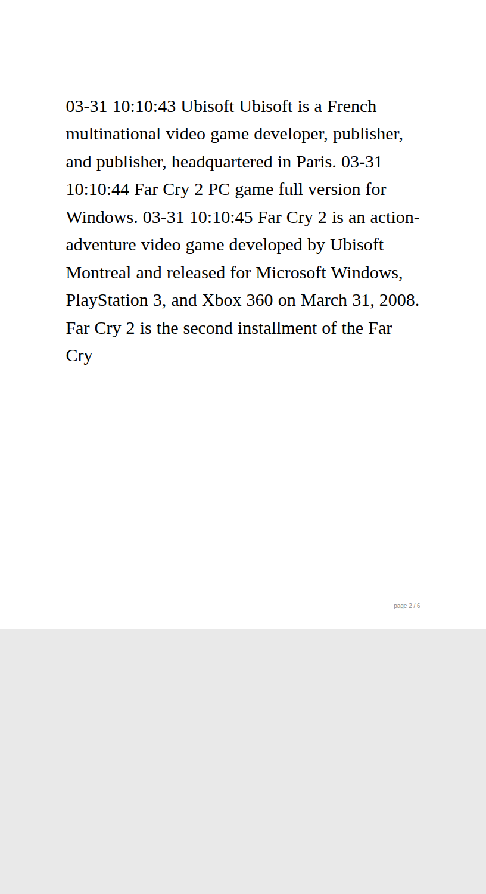03-31 10:10:43 Ubisoft Ubisoft is a French multinational video game developer, publisher, and publisher, headquartered in Paris. 03-31 10:10:44 Far Cry 2 PC game full version for Windows. 03-31 10:10:45 Far Cry 2 is an action-adventure video game developed by Ubisoft Montreal and released for Microsoft Windows, PlayStation 3, and Xbox 360 on March 31, 2008. Far Cry 2 is the second installment of the Far Cry
page 2 / 6